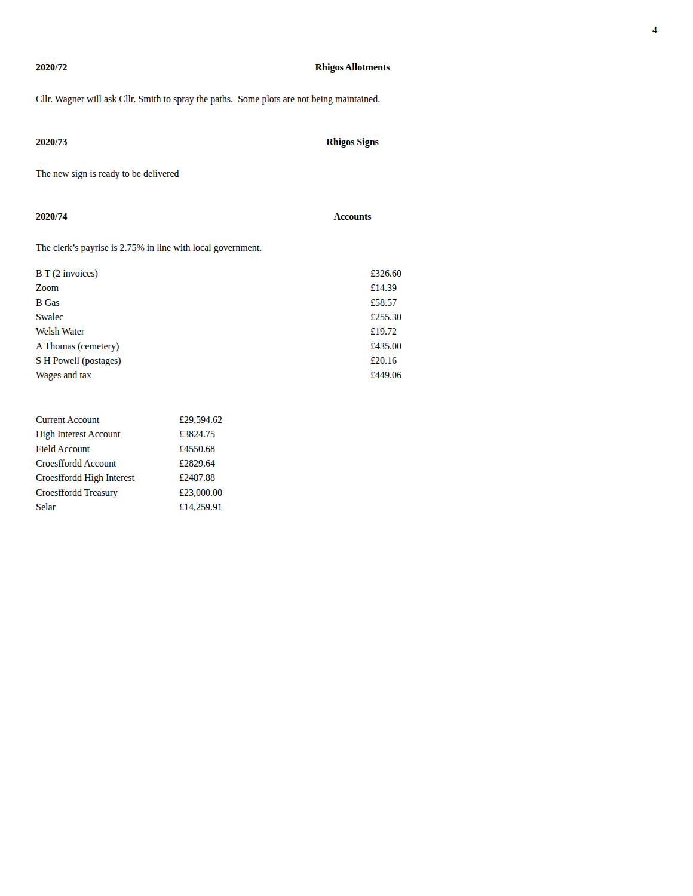4
2020/72 Rhigos Allotments
Cllr. Wagner will ask Cllr. Smith to spray the paths. Some plots are not being maintained.
2020/73 Rhigos Signs
The new sign is ready to be delivered
2020/74 Accounts
The clerk’s payrise is 2.75% in line with local government.
| B T (2 invoices) | £326.60 |
| Zoom | £14.39 |
| B Gas | £58.57 |
| Swalec | £255.30 |
| Welsh Water | £19.72 |
| A Thomas (cemetery) | £435.00 |
| S H Powell (postages) | £20.16 |
| Wages and tax | £449.06 |
| Current Account | £29,594.62 |
| High Interest Account | £3824.75 |
| Field Account | £4550.68 |
| Croesffordd Account | £2829.64 |
| Croesffordd High Interest | £2487.88 |
| Croesffordd Treasury | £23,000.00 |
| Selar | £14,259.91 |